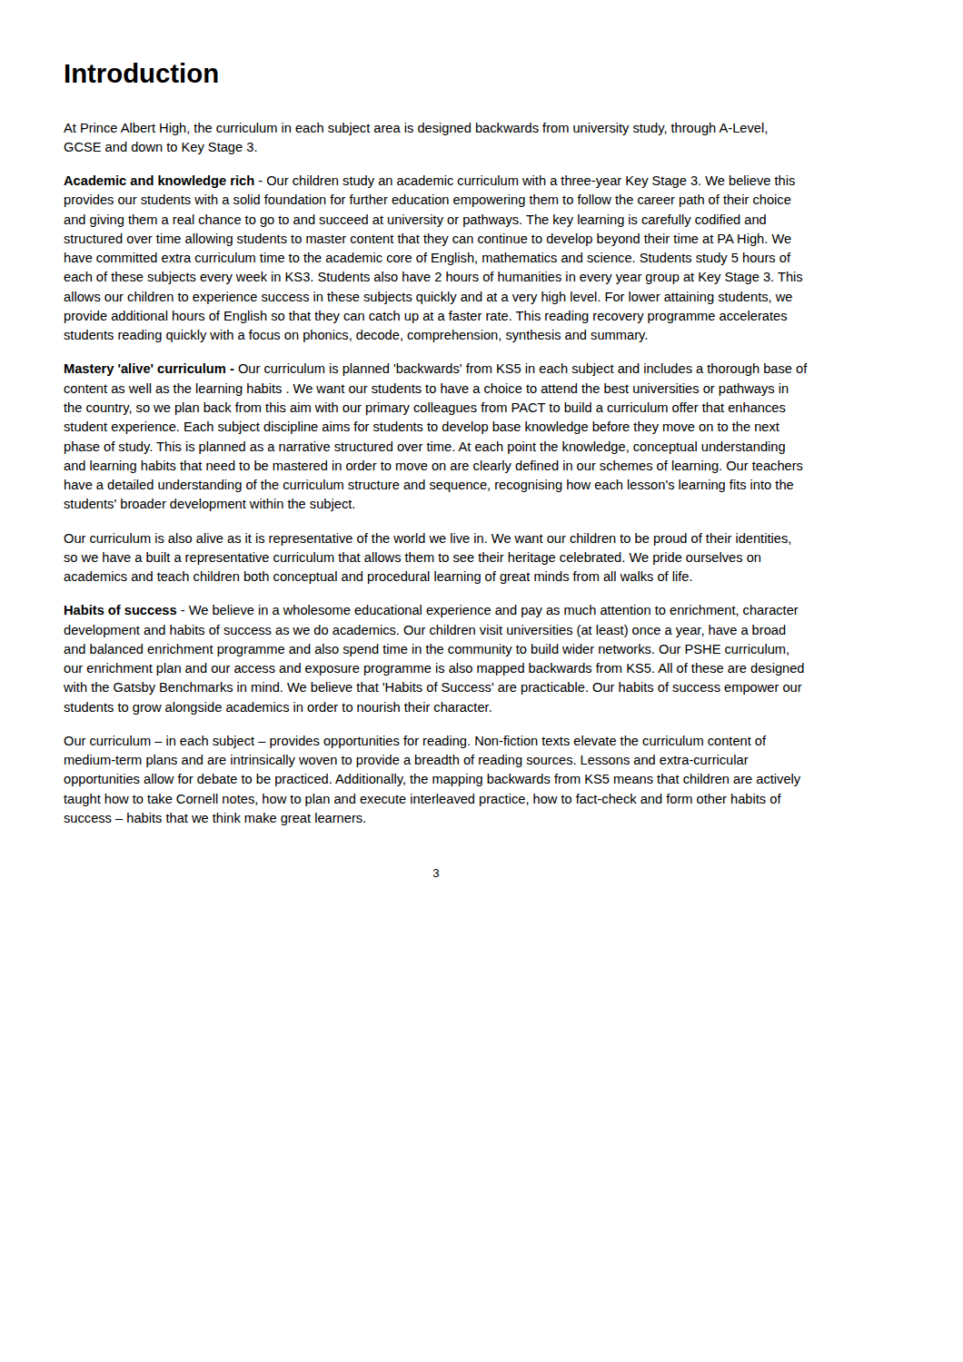Introduction
At Prince Albert High, the curriculum in each subject area is designed backwards from university study, through A-Level, GCSE and down to Key Stage 3.
Academic and knowledge rich - Our children study an academic curriculum with a three-year Key Stage 3. We believe this provides our students with a solid foundation for further education empowering them to follow the career path of their choice and giving them a real chance to go to and succeed at university or pathways. The key learning is carefully codified and structured over time allowing students to master content that they can continue to develop beyond their time at PA High. We have committed extra curriculum time to the academic core of English, mathematics and science. Students study 5 hours of each of these subjects every week in KS3. Students also have 2 hours of humanities in every year group at Key Stage 3. This allows our children to experience success in these subjects quickly and at a very high level. For lower attaining students, we provide additional hours of English so that they can catch up at a faster rate. This reading recovery programme accelerates students reading quickly with a focus on phonics, decode, comprehension, synthesis and summary.
Mastery 'alive' curriculum - Our curriculum is planned 'backwards' from KS5 in each subject and includes a thorough base of content as well as the learning habits . We want our students to have a choice to attend the best universities or pathways in the country, so we plan back from this aim with our primary colleagues from PACT to build a curriculum offer that enhances student experience. Each subject discipline aims for students to develop base knowledge before they move on to the next phase of study. This is planned as a narrative structured over time. At each point the knowledge, conceptual understanding and learning habits that need to be mastered in order to move on are clearly defined in our schemes of learning. Our teachers have a detailed understanding of the curriculum structure and sequence, recognising how each lesson's learning fits into the students' broader development within the subject.
Our curriculum is also alive as it is representative of the world we live in. We want our children to be proud of their identities, so we have a built a representative curriculum that allows them to see their heritage celebrated. We pride ourselves on academics and teach children both conceptual and procedural learning of great minds from all walks of life.
Habits of success - We believe in a wholesome educational experience and pay as much attention to enrichment, character development and habits of success as we do academics. Our children visit universities (at least) once a year, have a broad and balanced enrichment programme and also spend time in the community to build wider networks. Our PSHE curriculum, our enrichment plan and our access and exposure programme is also mapped backwards from KS5. All of these are designed with the Gatsby Benchmarks in mind. We believe that 'Habits of Success' are practicable. Our habits of success empower our students to grow alongside academics in order to nourish their character.
Our curriculum – in each subject – provides opportunities for reading. Non-fiction texts elevate the curriculum content of medium-term plans and are intrinsically woven to provide a breadth of reading sources. Lessons and extra-curricular opportunities allow for debate to be practiced. Additionally, the mapping backwards from KS5 means that children are actively taught how to take Cornell notes, how to plan and execute interleaved practice, how to fact-check and form other habits of success – habits that we think make great learners.
3